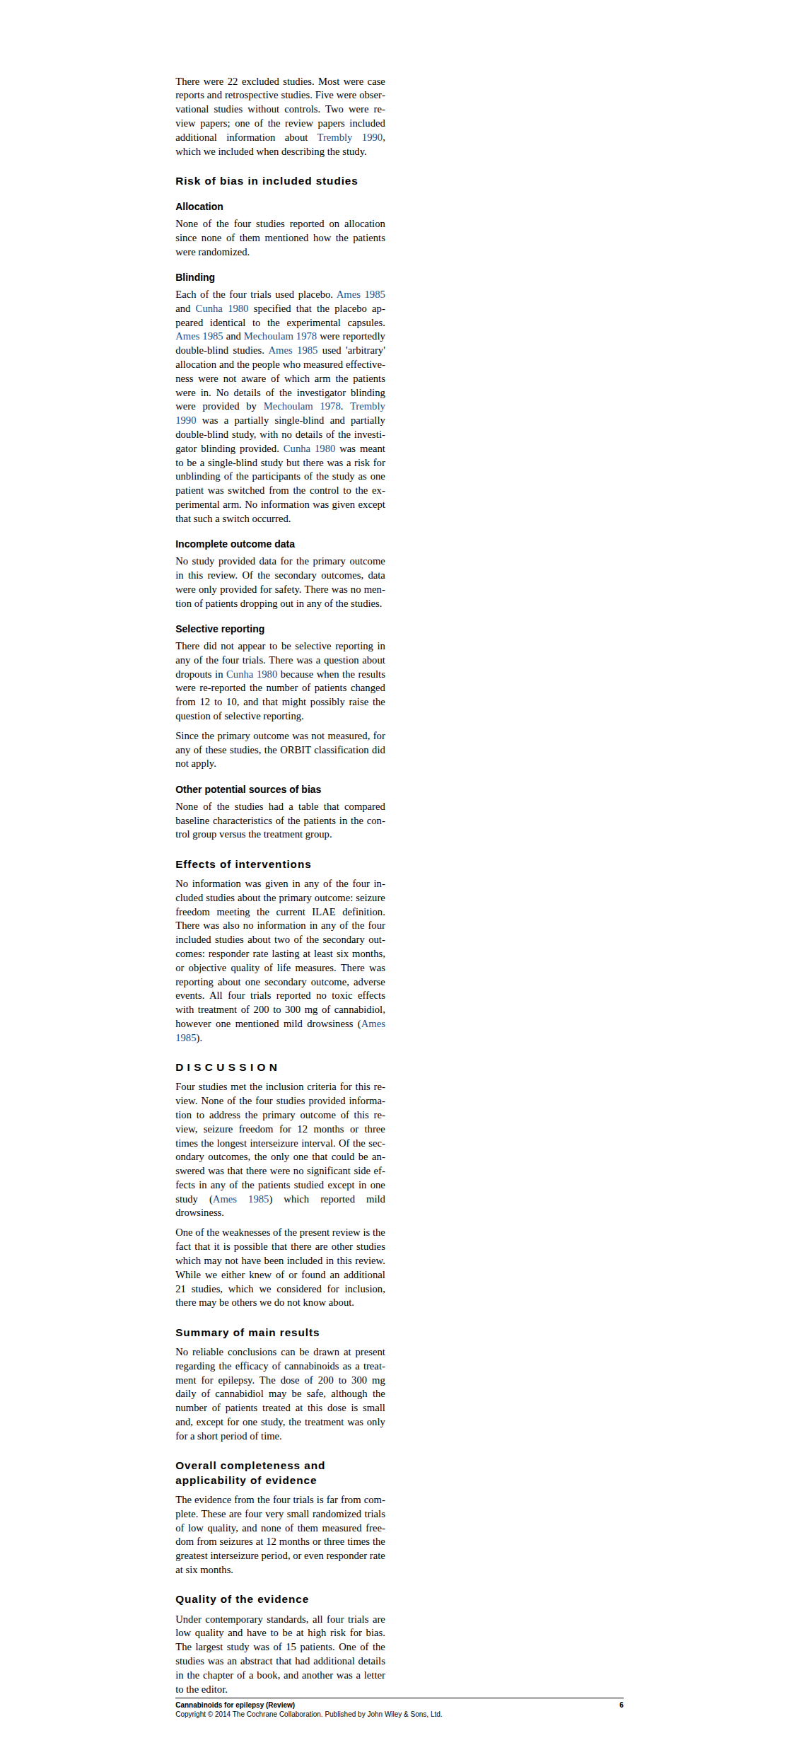There were 22 excluded studies. Most were case reports and retrospective studies. Five were observational studies without controls. Two were review papers; one of the review papers included additional information about Trembly 1990, which we included when describing the study.
Risk of bias in included studies
Allocation
None of the four studies reported on allocation since none of them mentioned how the patients were randomized.
Blinding
Each of the four trials used placebo. Ames 1985 and Cunha 1980 specified that the placebo appeared identical to the experimental capsules. Ames 1985 and Mechoulam 1978 were reportedly double-blind studies. Ames 1985 used 'arbitrary' allocation and the people who measured effectiveness were not aware of which arm the patients were in. No details of the investigator blinding were provided by Mechoulam 1978. Trembly 1990 was a partially single-blind and partially double-blind study, with no details of the investigator blinding provided. Cunha 1980 was meant to be a single-blind study but there was a risk for unblinding of the participants of the study as one patient was switched from the control to the experimental arm. No information was given except that such a switch occurred.
Incomplete outcome data
No study provided data for the primary outcome in this review. Of the secondary outcomes, data were only provided for safety. There was no mention of patients dropping out in any of the studies.
Selective reporting
There did not appear to be selective reporting in any of the four trials. There was a question about dropouts in Cunha 1980 because when the results were re-reported the number of patients changed from 12 to 10, and that might possibly raise the question of selective reporting.
Since the primary outcome was not measured, for any of these studies, the ORBIT classification did not apply.
Other potential sources of bias
None of the studies had a table that compared baseline characteristics of the patients in the control group versus the treatment group.
Effects of interventions
No information was given in any of the four included studies about the primary outcome: seizure freedom meeting the current ILAE definition. There was also no information in any of the four included studies about two of the secondary outcomes: responder rate lasting at least six months, or objective quality of life measures. There was reporting about one secondary outcome, adverse events. All four trials reported no toxic effects with treatment of 200 to 300 mg of cannabidiol, however one mentioned mild drowsiness (Ames 1985).
DISCUSSION
Four studies met the inclusion criteria for this review. None of the four studies provided information to address the primary outcome of this review, seizure freedom for 12 months or three times the longest interseizure interval. Of the secondary outcomes, the only one that could be answered was that there were no significant side effects in any of the patients studied except in one study (Ames 1985) which reported mild drowsiness.
One of the weaknesses of the present review is the fact that it is possible that there are other studies which may not have been included in this review. While we either knew of or found an additional 21 studies, which we considered for inclusion, there may be others we do not know about.
Summary of main results
No reliable conclusions can be drawn at present regarding the efficacy of cannabinoids as a treatment for epilepsy. The dose of 200 to 300 mg daily of cannabidiol may be safe, although the number of patients treated at this dose is small and, except for one study, the treatment was only for a short period of time.
Overall completeness and applicability of evidence
The evidence from the four trials is far from complete. These are four very small randomized trials of low quality, and none of them measured freedom from seizures at 12 months or three times the greatest interseizure period, or even responder rate at six months.
Quality of the evidence
Under contemporary standards, all four trials are low quality and have to be at high risk for bias. The largest study was of 15 patients. One of the studies was an abstract that had additional details in the chapter of a book, and another was a letter to the editor.
Cannabinoids for epilepsy (Review) 6
Copyright © 2014 The Cochrane Collaboration. Published by John Wiley & Sons, Ltd.